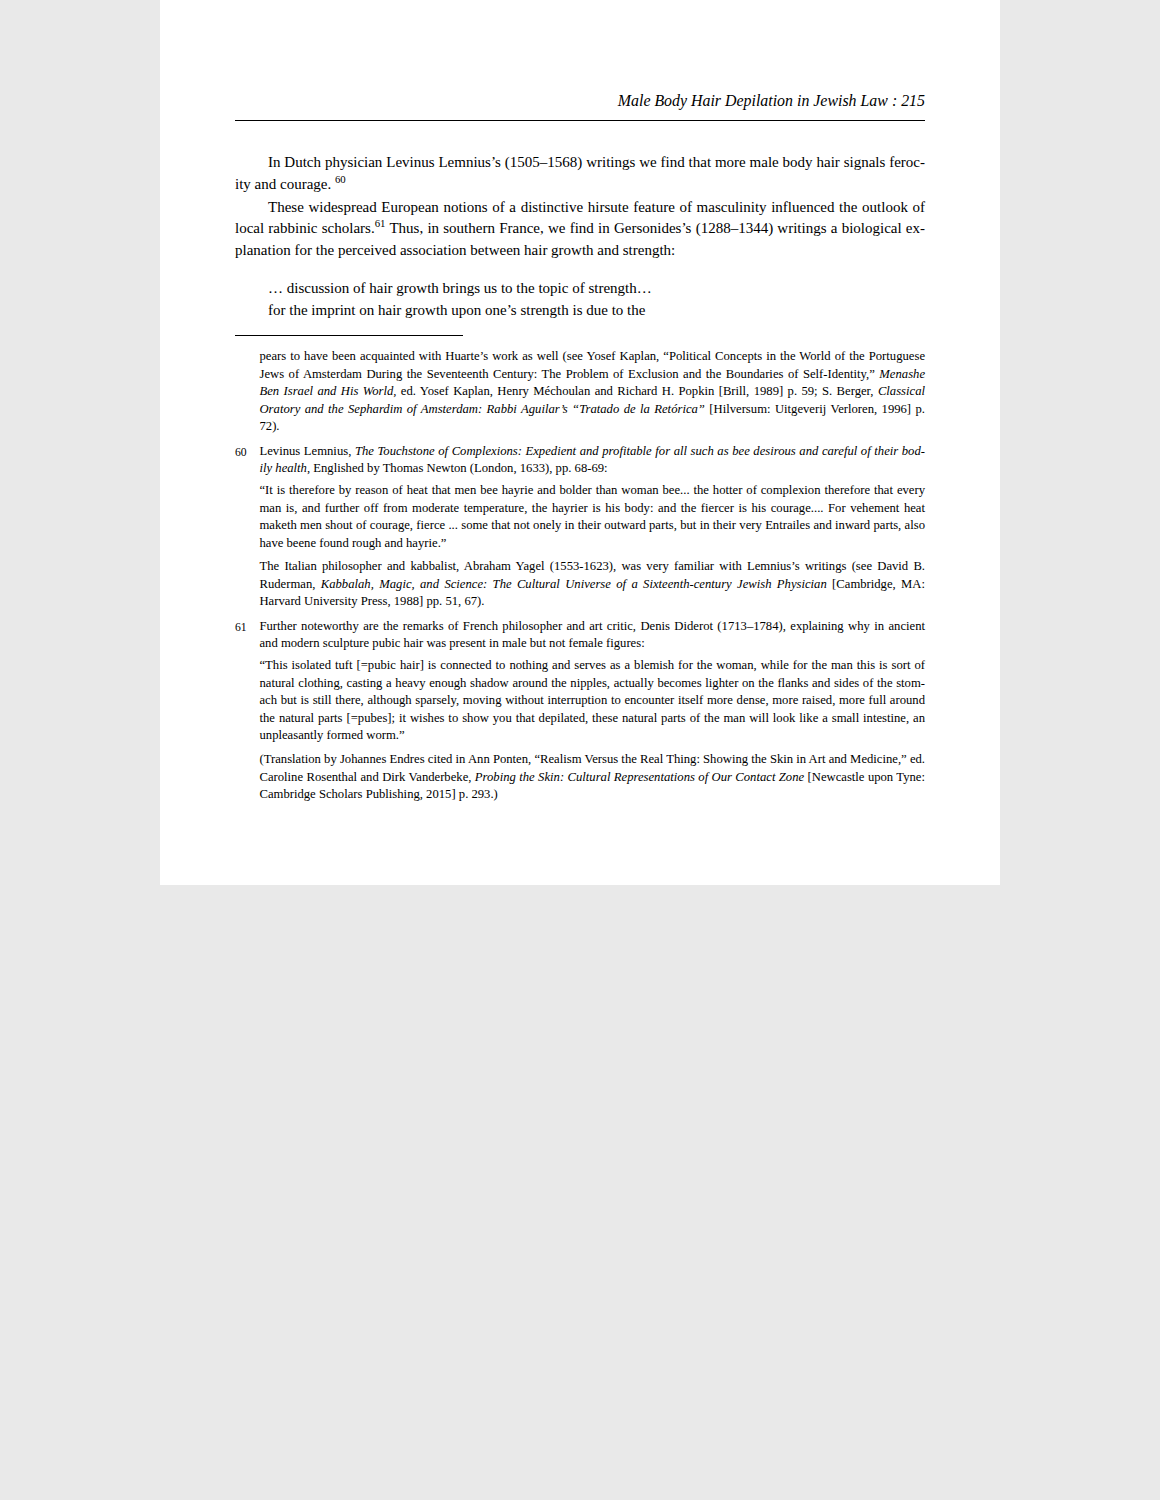Male Body Hair Depilation in Jewish Law : 215
In Dutch physician Levinus Lemnius’s (1505–1568) writings we find that more male body hair signals ferocity and courage. 60
These widespread European notions of a distinctive hirsute feature of masculinity influenced the outlook of local rabbinic scholars.61 Thus, in southern France, we find in Gersonides’s (1288–1344) writings a biological explanation for the perceived association between hair growth and strength:
… discussion of hair growth brings us to the topic of strength…
for the imprint on hair growth upon one’s strength is due to the
pears to have been acquainted with Huarte’s work as well (see Yosef Kaplan, “Political Concepts in the World of the Portuguese Jews of Amsterdam During the Seventeenth Century: The Problem of Exclusion and the Boundaries of Self-Identity,” Menashe Ben Israel and His World, ed. Yosef Kaplan, Henry Méchoulan and Richard H. Popkin [Brill, 1989] p. 59; S. Berger, Classical Oratory and the Sephardim of Amsterdam: Rabbi Aguilar’s “Tratado de la Retórica” [Hilversum: Uitgeverij Verloren, 1996] p. 72).
60
Levinus Lemnius, The Touchstone of Complexions: Expedient and profitable for all such as bee desirous and careful of their bodily health, Englished by Thomas Newton (London, 1633), pp. 68-69:
“It is therefore by reason of heat that men bee hayrie and bolder than woman bee... the hotter of complexion therefore that every man is, and further off from moderate temperature, the hayrier is his body: and the fiercer is his courage.... For vehement heat maketh men shout of courage, fierce ... some that not onely in their outward parts, but in their very Entrailes and inward parts, also have beene found rough and hayrie.”
The Italian philosopher and kabbalist, Abraham Yagel (1553-1623), was very familiar with Lemnius’s writings (see David B. Ruderman, Kabbalah, Magic, and Science: The Cultural Universe of a Sixteenth-century Jewish Physician [Cambridge, MA: Harvard University Press, 1988] pp. 51, 67).
61
Further noteworthy are the remarks of French philosopher and art critic, Denis Diderot (1713–1784), explaining why in ancient and modern sculpture pubic hair was present in male but not female figures:
“This isolated tuft [=pubic hair] is connected to nothing and serves as a blemish for the woman, while for the man this is sort of natural clothing, casting a heavy enough shadow around the nipples, actually becomes lighter on the flanks and sides of the stomach but is still there, although sparsely, moving without interruption to encounter itself more dense, more raised, more full around the natural parts [=pubes]; it wishes to show you that depilated, these natural parts of the man will look like a small intestine, an unpleasantly formed worm.”
(Translation by Johannes Endres cited in Ann Ponten, “Realism Versus the Real Thing: Showing the Skin in Art and Medicine,” ed. Caroline Rosenthal and Dirk Vanderbeke, Probing the Skin: Cultural Representations of Our Contact Zone [Newcastle upon Tyne: Cambridge Scholars Publishing, 2015] p. 293.)